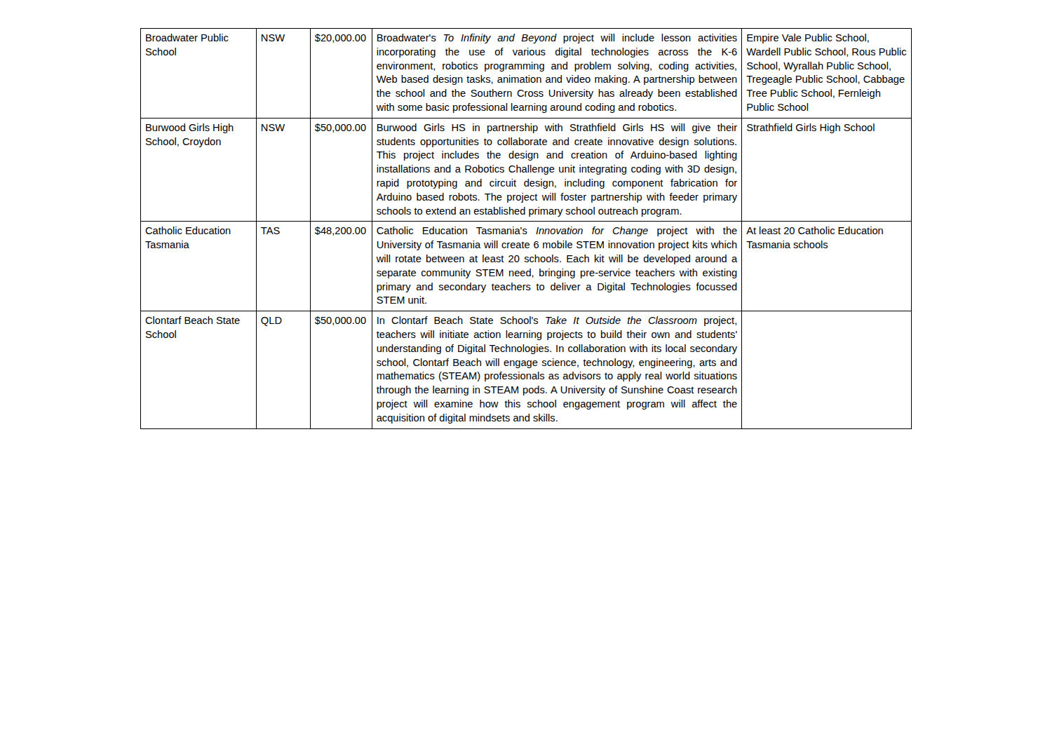| Broadwater Public School | NSW | $20,000.00 | Broadwater's To Infinity and Beyond project will include lesson activities incorporating the use of various digital technologies across the K-6 environment, robotics programming and problem solving, coding activities, Web based design tasks, animation and video making. A partnership between the school and the Southern Cross University has already been established with some basic professional learning around coding and robotics. | Empire Vale Public School, Wardell Public School, Rous Public School, Wyrallah Public School, Tregeagle Public School, Cabbage Tree Public School, Fernleigh Public School |
| Burwood Girls High School, Croydon | NSW | $50,000.00 | Burwood Girls HS in partnership with Strathfield Girls HS will give their students opportunities to collaborate and create innovative design solutions. This project includes the design and creation of Arduino-based lighting installations and a Robotics Challenge unit integrating coding with 3D design, rapid prototyping and circuit design, including component fabrication for Arduino based robots. The project will foster partnership with feeder primary schools to extend an established primary school outreach program. | Strathfield Girls High School |
| Catholic Education Tasmania | TAS | $48,200.00 | Catholic Education Tasmania's Innovation for Change project with the University of Tasmania will create 6 mobile STEM innovation project kits which will rotate between at least 20 schools. Each kit will be developed around a separate community STEM need, bringing pre-service teachers with existing primary and secondary teachers to deliver a Digital Technologies focussed STEM unit. | At least 20 Catholic Education Tasmania schools |
| Clontarf Beach State School | QLD | $50,000.00 | In Clontarf Beach State School's Take It Outside the Classroom project, teachers will initiate action learning projects to build their own and students' understanding of Digital Technologies. In collaboration with its local secondary school, Clontarf Beach will engage science, technology, engineering, arts and mathematics (STEAM) professionals as advisors to apply real world situations through the learning in STEAM pods. A University of Sunshine Coast research project will examine how this school engagement program will affect the acquisition of digital mindsets and skills. | |